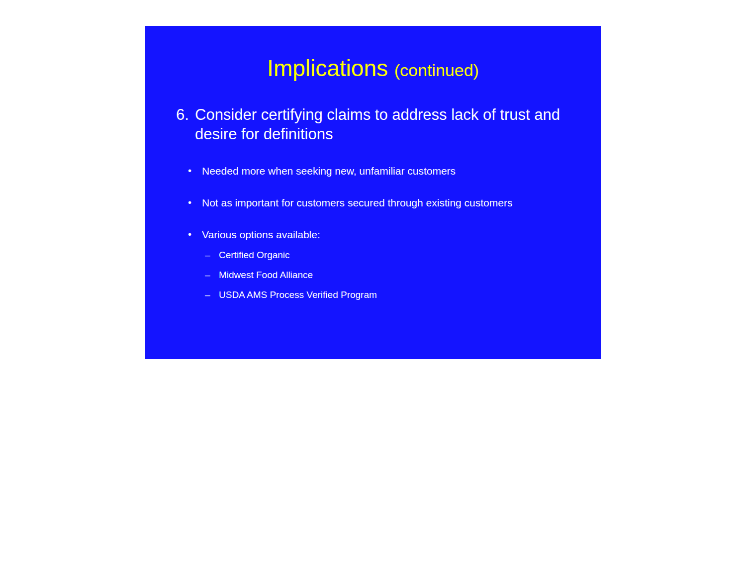Implications (continued)
6. Consider certifying claims to address lack of trust and desire for definitions
Needed more when seeking new, unfamiliar customers
Not as important for customers secured through existing customers
Various options available:
Certified Organic
Midwest Food Alliance
USDA AMS Process Verified Program